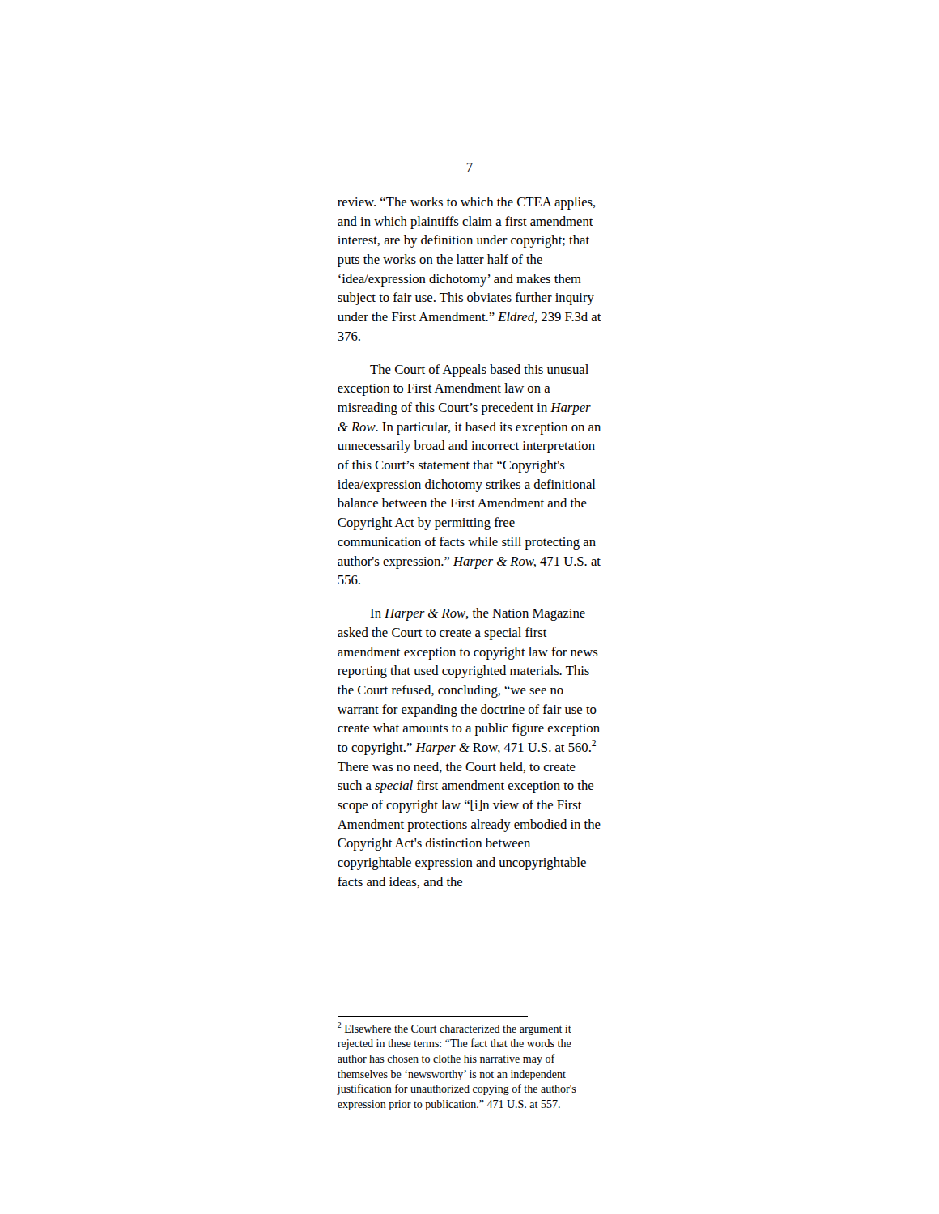7
review. “The works to which the CTEA applies, and in which plaintiffs claim a first amendment interest, are by definition under copyright; that puts the works on the latter half of the ‘idea/expression dichotomy’ and makes them subject to fair use. This obviates further inquiry under the First Amendment.” Eldred, 239 F.3d at 376.
The Court of Appeals based this unusual exception to First Amendment law on a misreading of this Court’s precedent in Harper & Row. In particular, it based its exception on an unnecessarily broad and incorrect interpretation of this Court’s statement that “Copyright's idea/expression dichotomy strikes a definitional balance between the First Amendment and the Copyright Act by permitting free communication of facts while still protecting an author's expression.” Harper & Row, 471 U.S. at 556.
In Harper & Row, the Nation Magazine asked the Court to create a special first amendment exception to copyright law for news reporting that used copyrighted materials. This the Court refused, concluding, “we see no warrant for expanding the doctrine of fair use to create what amounts to a public figure exception to copyright.” Harper & Row, 471 U.S. at 560.2 There was no need, the Court held, to create such a special first amendment exception to the scope of copyright law “[i]n view of the First Amendment protections already embodied in the Copyright Act's distinction between copyrightable expression and uncopyrightable facts and ideas, and the
2 Elsewhere the Court characterized the argument it rejected in these terms: “The fact that the words the author has chosen to clothe his narrative may of themselves be ‘newsworthy’ is not an independent justification for unauthorized copying of the author's expression prior to publication.” 471 U.S. at 557.